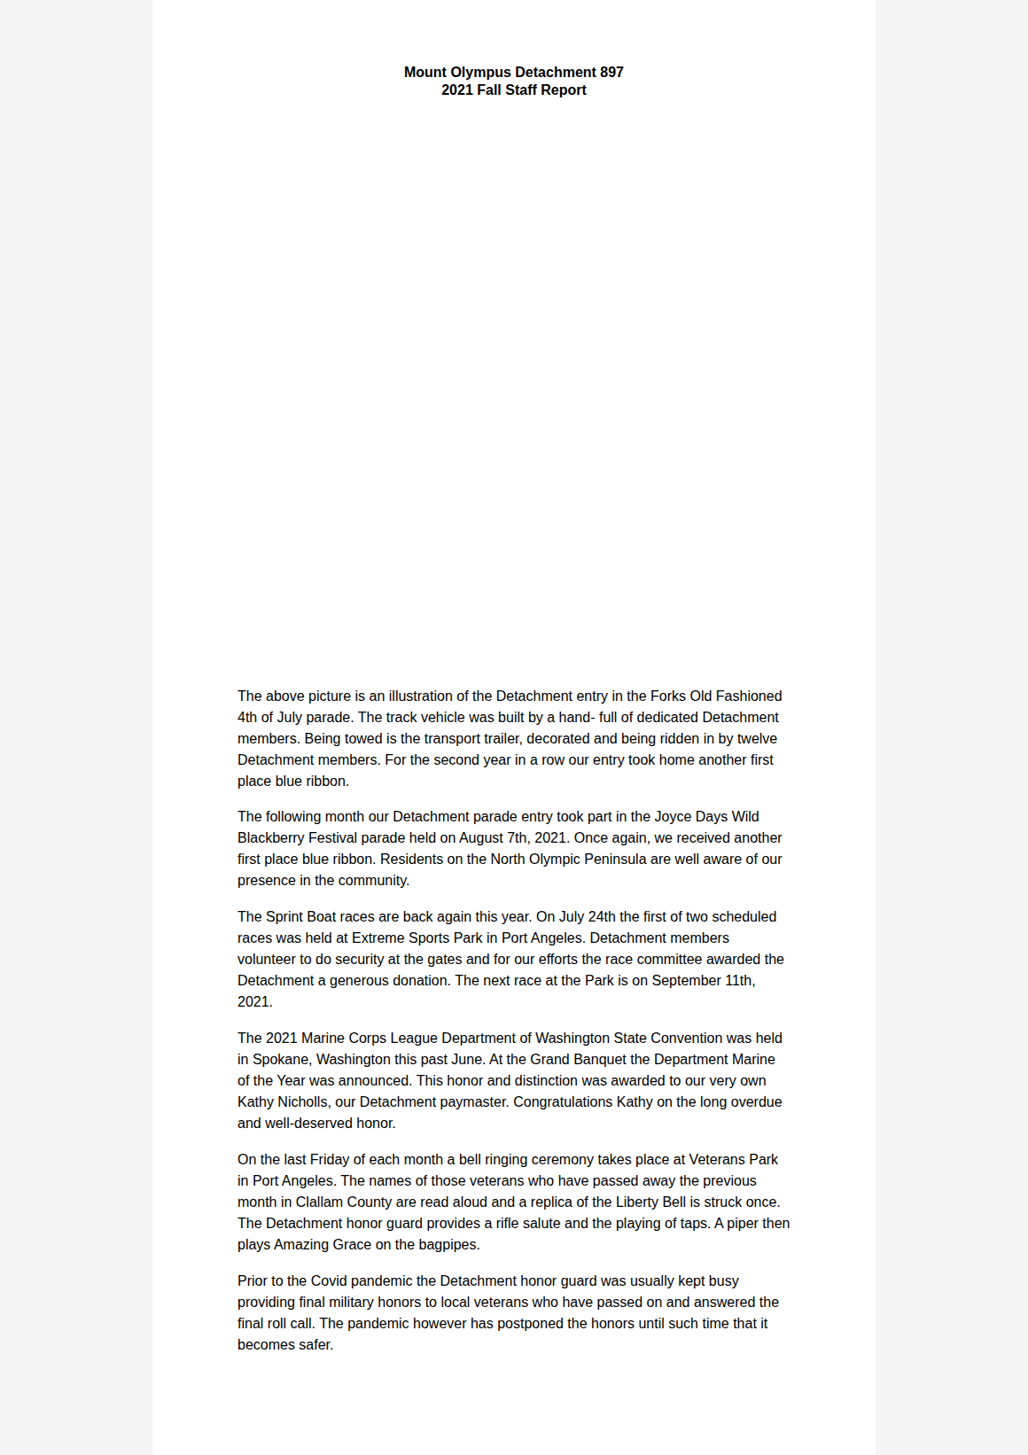Mount Olympus Detachment 897 2021 Fall Staff Report
The above picture is an illustration of the Detachment entry in the Forks Old Fashioned 4th of July parade. The track vehicle was built by a hand- full of dedicated Detachment members. Being towed is the transport trailer, decorated and being ridden in by twelve Detachment members. For the second year in a row our entry took home another first place blue ribbon.
The following month our Detachment parade entry took part in the Joyce Days Wild Blackberry Festival parade held on August 7th, 2021. Once again, we received another first place blue ribbon. Residents on the North Olympic Peninsula are well aware of our presence in the community.
The Sprint Boat races are back again this year. On July 24th the first of two scheduled races was held at Extreme Sports Park in Port Angeles. Detachment members volunteer to do security at the gates and for our efforts the race committee awarded the Detachment a generous donation. The next race at the Park is on September 11th, 2021.
The 2021 Marine Corps League Department of Washington State Convention was held in Spokane, Washington this past June. At the Grand Banquet the Department Marine of the Year was announced. This honor and distinction was awarded to our very own Kathy Nicholls, our Detachment paymaster. Congratulations Kathy on the long overdue and well-deserved honor.
On the last Friday of each month a bell ringing ceremony takes place at Veterans Park in Port Angeles. The names of those veterans who have passed away the previous month in Clallam County are read aloud and a replica of the Liberty Bell is struck once. The Detachment honor guard provides a rifle salute and the playing of taps. A piper then plays Amazing Grace on the bagpipes.
Prior to the Covid pandemic the Detachment honor guard was usually kept busy providing final military honors to local veterans who have passed on and answered the final roll call. The pandemic however has postponed the honors until such time that it becomes safer.